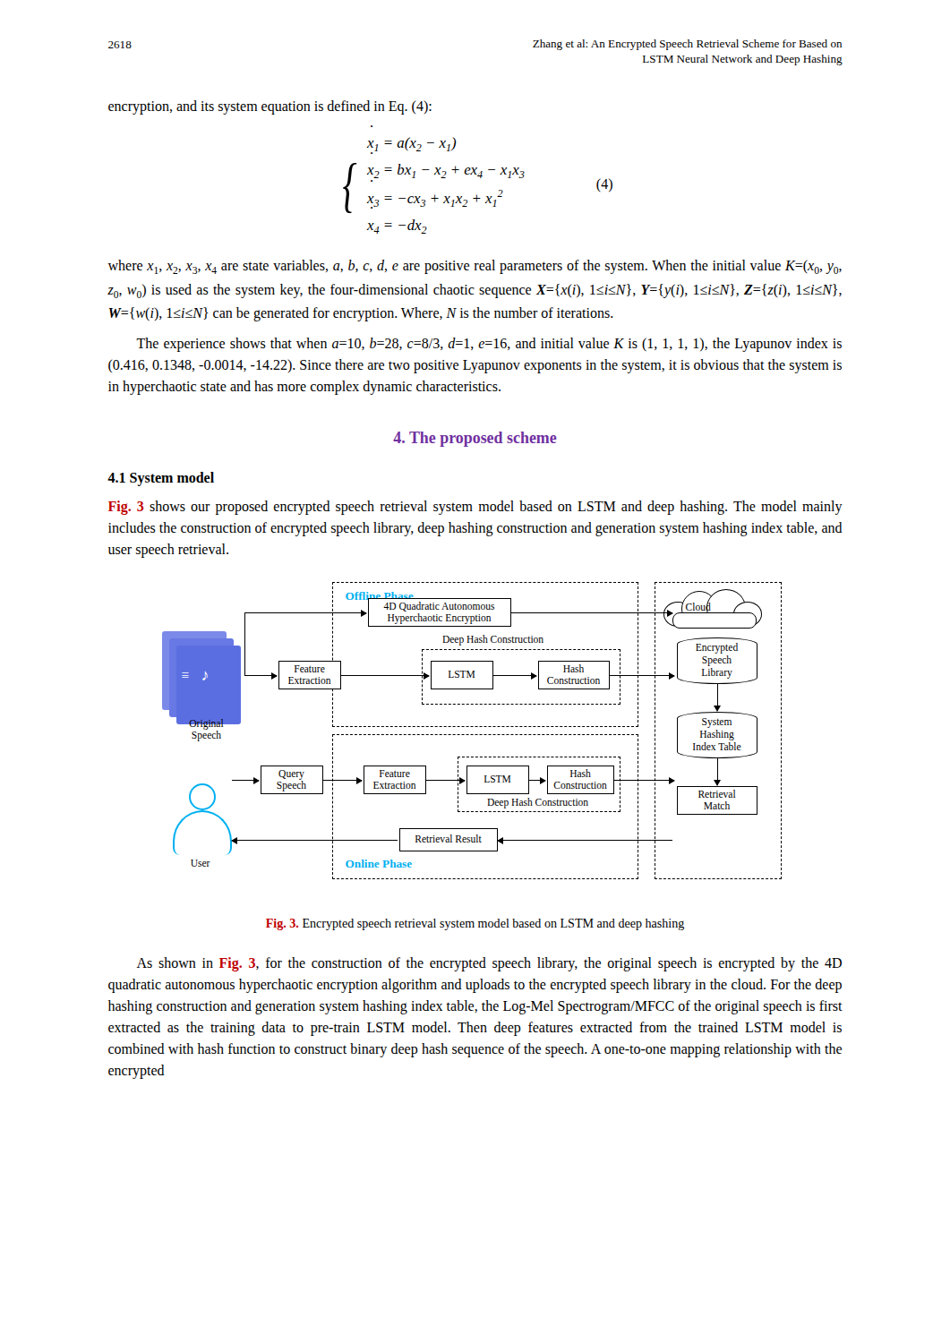2618
Zhang et al: An Encrypted Speech Retrieval Scheme for Based on
LSTM Neural Network and Deep Hashing
encryption, and its system equation is defined in Eq. (4):
{ x1 = a(x2 − x1) x2 = bx1 − x2 + ex4 − x1x3 x3 = −cx3 + x1x2 + x12 x4 = −dx2
(4)
where x1, x2, x3, x4 are state variables, a, b, c, d, e are positive real parameters of the system. When the initial value K=(x0, y0, z0, w0) is used as the system key, the four-dimensional chaotic sequence X={x(i), 1≤i≤N}, Y={y(i), 1≤i≤N}, Z={z(i), 1≤i≤N}, W={w(i), 1≤i≤N} can be generated for encryption. Where, N is the number of iterations.
The experience shows that when a=10, b=28, c=8/3, d=1, e=16, and initial value K is (1, 1, 1, 1), the Lyapunov index is (0.416, 0.1348, -0.0014, -14.22). Since there are two positive Lyapunov exponents in the system, it is obvious that the system is in hyperchaotic state and has more complex dynamic characteristics.
4. The proposed scheme
4.1 System model
Fig. 3 shows our proposed encrypted speech retrieval system model based on LSTM and deep hashing. The model mainly includes the construction of encrypted speech library, deep hashing construction and generation system hashing index table, and user speech retrieval.
Offline Phase
Online Phase
≡
♪
Original
Speech
User
4D Quadratic Autonomous
Hyperchaotic Encryption
Deep Hash Construction
Feature
Extraction
LSTM
Hash
Construction
Query
Speech
Feature
Extraction
LSTM
Hash
Construction
Deep Hash Construction
Retrieval Result
Cloud
Encrypted
Speech
Library
System
Hashing
Index Table
Retrieval
Match
Fig. 3. Encrypted speech retrieval system model based on LSTM and deep hashing
As shown in Fig. 3, for the construction of the encrypted speech library, the original speech is encrypted by the 4D quadratic autonomous hyperchaotic encryption algorithm and uploads to the encrypted speech library in the cloud. For the deep hashing construction and generation system hashing index table, the Log-Mel Spectrogram/MFCC of the original speech is first extracted as the training data to pre-train LSTM model. Then deep features extracted from the trained LSTM model is combined with hash function to construct binary deep hash sequence of the speech. A one-to-one mapping relationship with the encrypted